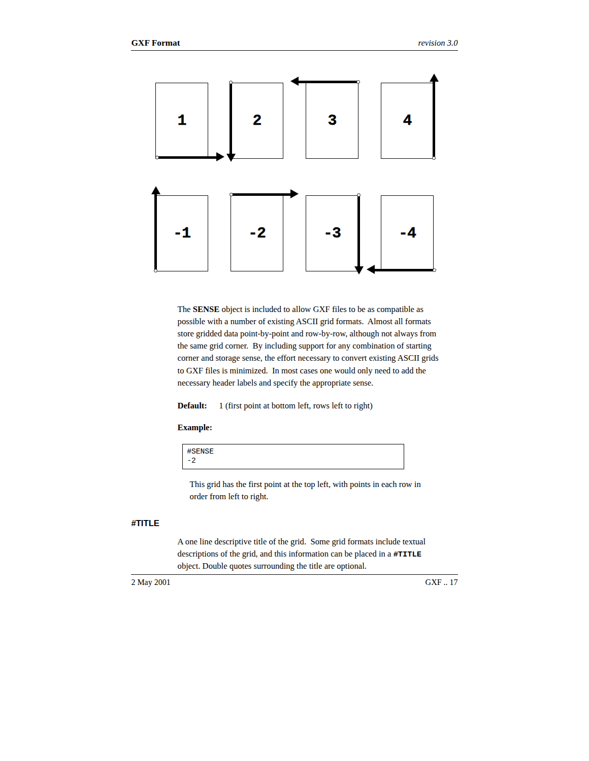GXF Format revision 3.0
1
2
3
4
-1
-2
-3
-4
The SENSE object is included to allow GXF files to be as compatible as possible with a number of existing ASCII grid formats. Almost all formats store gridded data point-by-point and row-by-row, although not always from the same grid corner. By including support for any combination of starting corner and storage sense, the effort necessary to convert existing ASCII grids to GXF files is minimized. In most cases one would only need to add the necessary header labels and specify the appropriate sense.
Default: 1 (first point at bottom left, rows left to right)
Example:
#SENSE
-2
This grid has the first point at the top left, with points in each row in order from left to right.
#TITLE
A one line descriptive title of the grid. Some grid formats include textual descriptions of the grid, and this information can be placed in a #TITLE object. Double quotes surrounding the title are optional.
2 May 2001 GXF .. 17